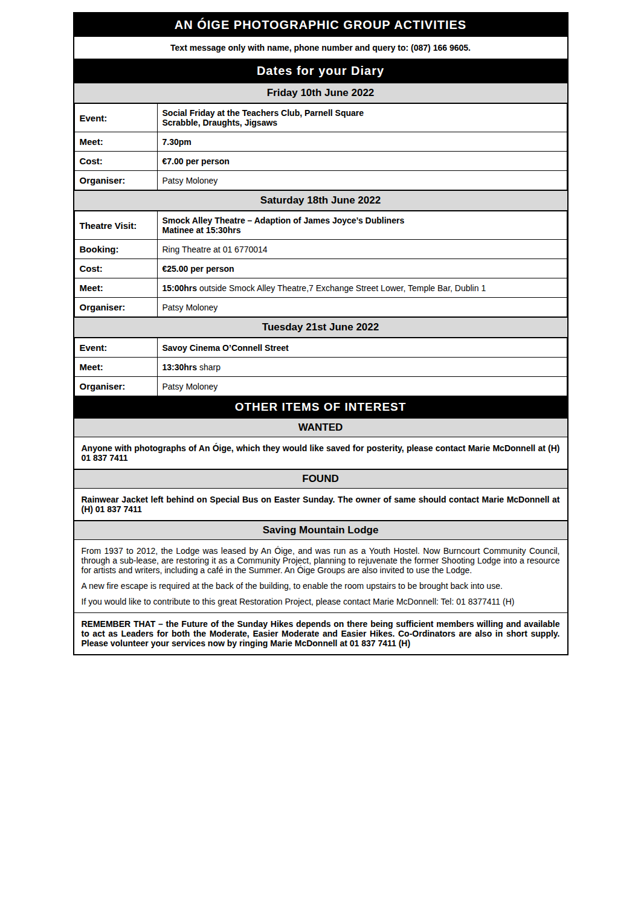AN ÓIGE PHOTOGRAPHIC GROUP ACTIVITIES
Text message only with name, phone number and query to: (087) 166 9605.
Dates for your Diary
Friday 10th June 2022
| Event: | Social Friday at the Teachers Club, Parnell Square Scrabble, Draughts, Jigsaws |
| Meet: | 7.30pm |
| Cost: | €7.00 per person |
| Organiser: | Patsy Moloney |
Saturday 18th June 2022
| Theatre Visit: | Smock Alley Theatre – Adaption of James Joyce’s Dubliners Matinee at 15:30hrs |
| Booking: | Ring Theatre at 01 6770014 |
| Cost: | €25.00 per person |
| Meet: | 15:00hrs outside Smock Alley Theatre,7 Exchange Street Lower, Temple Bar, Dublin 1 |
| Organiser: | Patsy Moloney |
Tuesday 21st June 2022
| Event: | Savoy Cinema O’Connell Street |
| Meet: | 13:30hrs sharp |
| Organiser: | Patsy Moloney |
OTHER ITEMS OF INTEREST
WANTED
Anyone with photographs of An Óige, which they would like saved for posterity, please contact Marie McDonnell at (H) 01 837 7411
FOUND
Rainwear Jacket left behind on Special Bus on Easter Sunday. The owner of same should contact Marie McDonnell at (H) 01 837 7411
Saving Mountain Lodge
From 1937 to 2012, the Lodge was leased by An Óige, and was run as a Youth Hostel. Now Burncourt Community Council, through a sub-lease, are restoring it as a Community Project, planning to rejuvenate the former Shooting Lodge into a resource for artists and writers, including a café in the Summer. An Óige Groups are also invited to use the Lodge.
A new fire escape is required at the back of the building, to enable the room upstairs to be brought back into use.
If you would like to contribute to this great Restoration Project, please contact Marie McDonnell: Tel: 01 8377411 (H)
REMEMBER THAT – the Future of the Sunday Hikes depends on there being sufficient members willing and available to act as Leaders for both the Moderate, Easier Moderate and Easier Hikes. Co-Ordinators are also in short supply. Please volunteer your services now by ringing Marie McDonnell at 01 837 7411 (H)